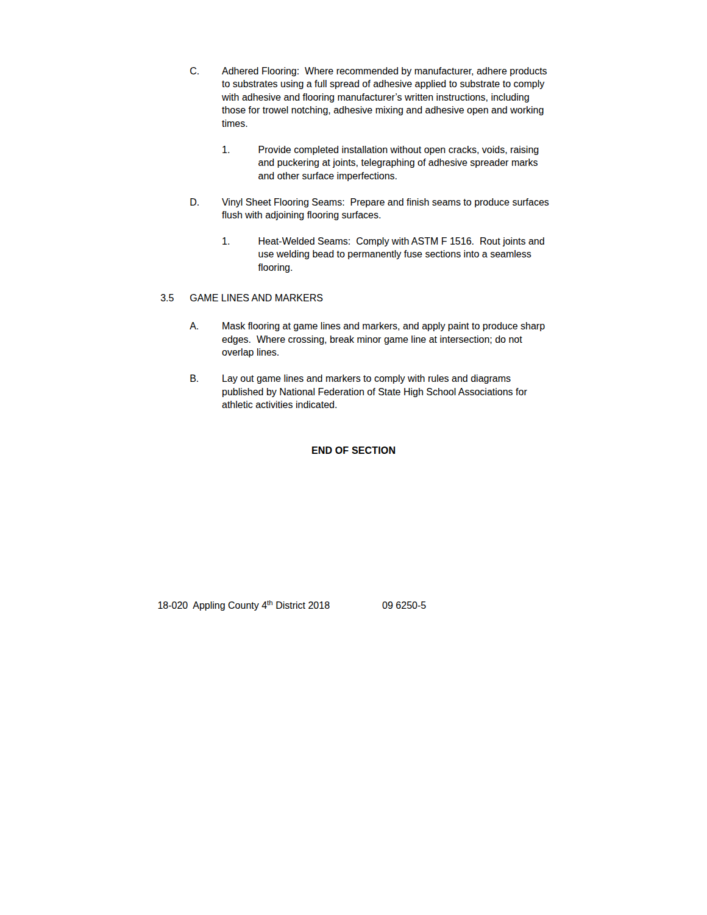C.
Adhered Flooring: Where recommended by manufacturer, adhere products to substrates using a full spread of adhesive applied to substrate to comply with adhesive and flooring manufacturer’s written instructions, including those for trowel notching, adhesive mixing and adhesive open and working times.
1.
Provide completed installation without open cracks, voids, raising and puckering at joints, telegraphing of adhesive spreader marks and other surface imperfections.
D.
Vinyl Sheet Flooring Seams: Prepare and finish seams to produce surfaces flush with adjoining flooring surfaces.
1.
Heat-Welded Seams: Comply with ASTM F 1516. Rout joints and use welding bead to permanently fuse sections into a seamless flooring.
3.5
GAME LINES AND MARKERS
A.
Mask flooring at game lines and markers, and apply paint to produce sharp edges. Where crossing, break minor game line at intersection; do not overlap lines.
B.
Lay out game lines and markers to comply with rules and diagrams published by National Federation of State High School Associations for athletic activities indicated.
END OF SECTION
18-020 Appling County 4th District 2018 09 6250-5